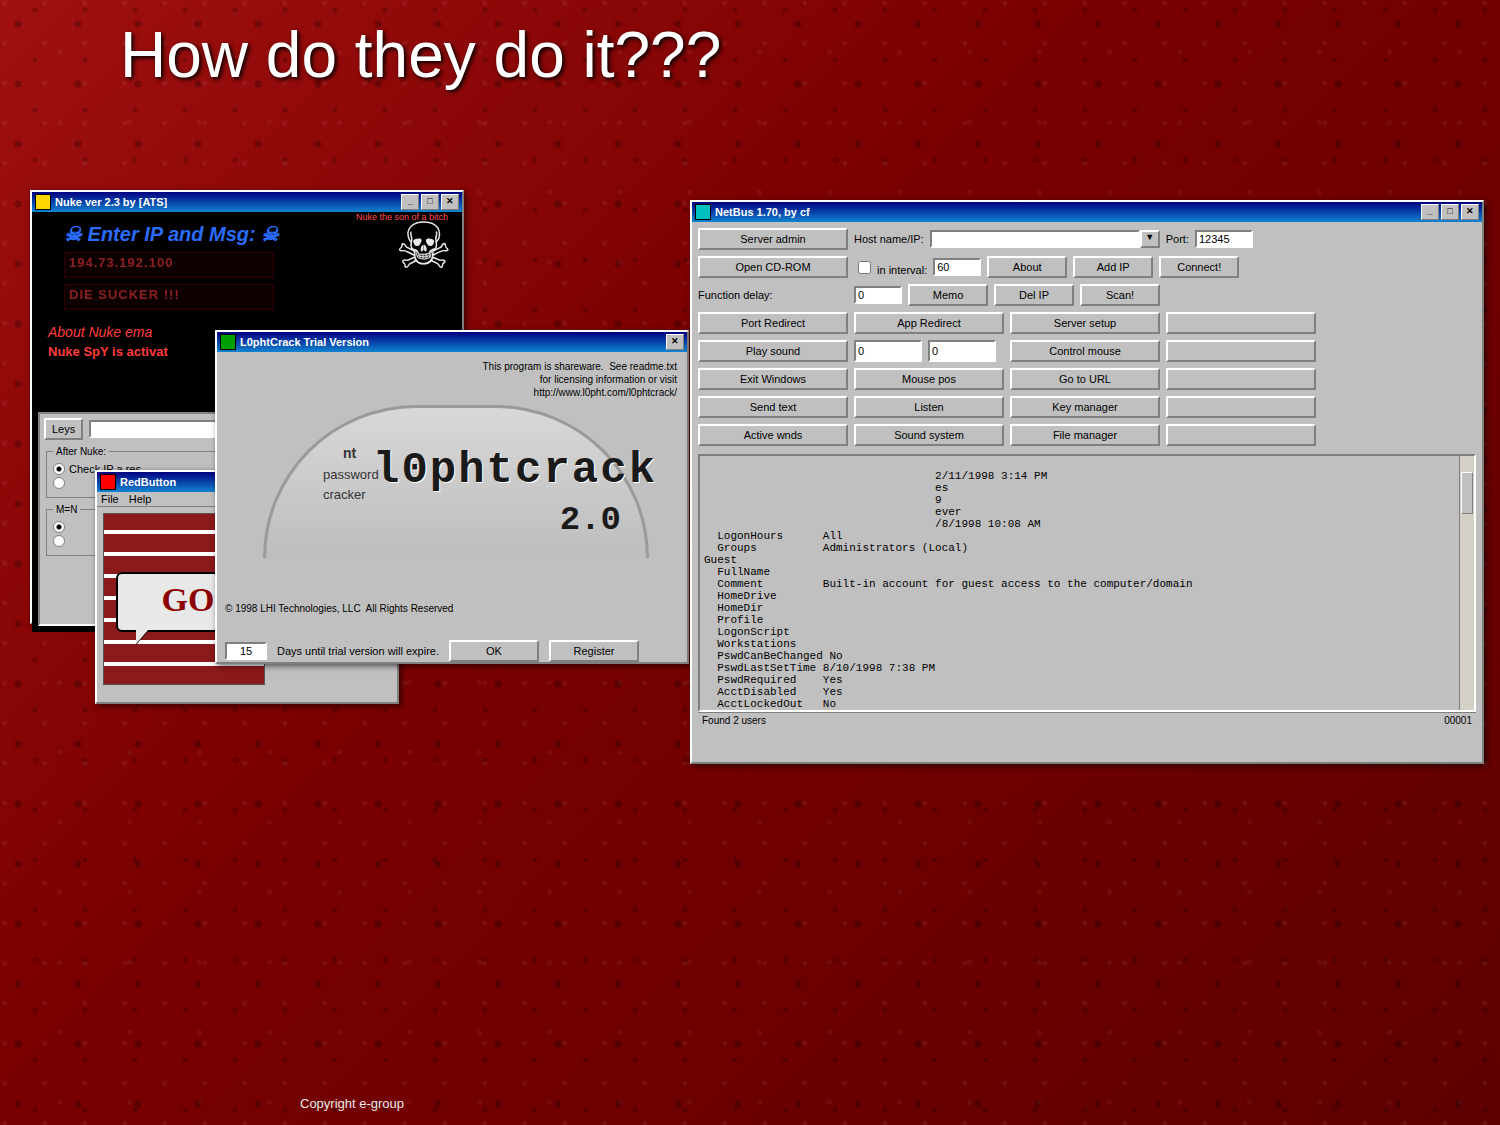How do they do it???
Nuke ver 2.3 by [ATS]
_□✕
Nuke the son of a bitch
☠
☠ Enter IP and Msg: ☠
194.73.192.100
DIE SUCKER !!!
About Nuke ema
Nuke SpY is activat
Leys
After Nuke:
Check IP a res
M=N
RedButton
_□✕
File Help
GO
Select Server Help
L0phtCrack Trial Version
✕
This program is shareware. See readme.txt
for licensing information or visit
http://www.l0pht.com/l0phtcrack/
nt
password
cracker
l0phtcrack
2.0
© 1998 LHI Technologies, LLC All Rights Reserved
Days until trial version will expire. OK Register
NetBus 1.70, by cf
_□✕
Server admin Host name/IP:
▼
Port:
Open CD-ROM in interval: About Add IP Connect!
Function delay: Memo Del IP Scan!
Port Redirect App Redirect Server setup Play sound
Control mouse Exit Windows Mouse pos Go to URL Send text Listen Key manager Active wnds Sound system File manager
2/11/1998 3:14 PM es 9 ever /8/1998 10:08 AM LogonHours All Groups Administrators (Local) Guest FullName Comment Built-in account for guest access to the computer/domain HomeDrive HomeDir Profile LogonScript Workstations PswdCanBeChanged No PswdLastSetTime 8/10/1998 7:38 PM PswdRequired Yes AcctDisabled Yes AcctLockedOut No AcctExpiresTime Never LastLogonTime Never
Found 2 users 00001
Copyright e-group